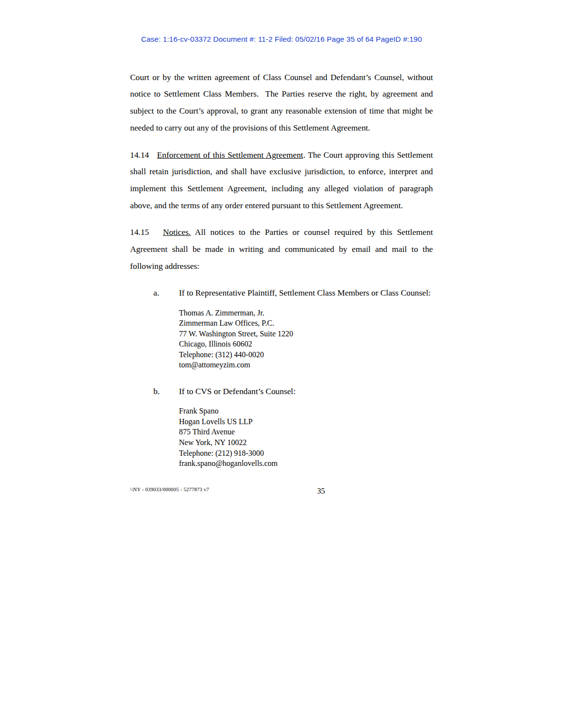Case: 1:16-cv-03372 Document #: 11-2 Filed: 05/02/16 Page 35 of 64 PageID #:190
Court or by the written agreement of Class Counsel and Defendant’s Counsel, without notice to Settlement Class Members. The Parties reserve the right, by agreement and subject to the Court’s approval, to grant any reasonable extension of time that might be needed to carry out any of the provisions of this Settlement Agreement.
14.14 Enforcement of this Settlement Agreement. The Court approving this Settlement shall retain jurisdiction, and shall have exclusive jurisdiction, to enforce, interpret and implement this Settlement Agreement, including any alleged violation of paragraph above, and the terms of any order entered pursuant to this Settlement Agreement.
14.15 Notices. All notices to the Parties or counsel required by this Settlement Agreement shall be made in writing and communicated by email and mail to the following addresses:
a. If to Representative Plaintiff, Settlement Class Members or Class Counsel:
Thomas A. Zimmerman, Jr.
Zimmerman Law Offices, P.C.
77 W. Washington Street, Suite 1220
Chicago, Illinois 60602
Telephone: (312) 440-0020
tom@attomeyzim.com
b. If to CVS or Defendant’s Counsel:
Frank Spano
Hogan Lovells US LLP
875 Third Avenue
New York, NY 10022
Telephone: (212) 918-3000
frank.spano@hoganlovells.com
\\NY - 039033/000005 - 5277873 v7
35